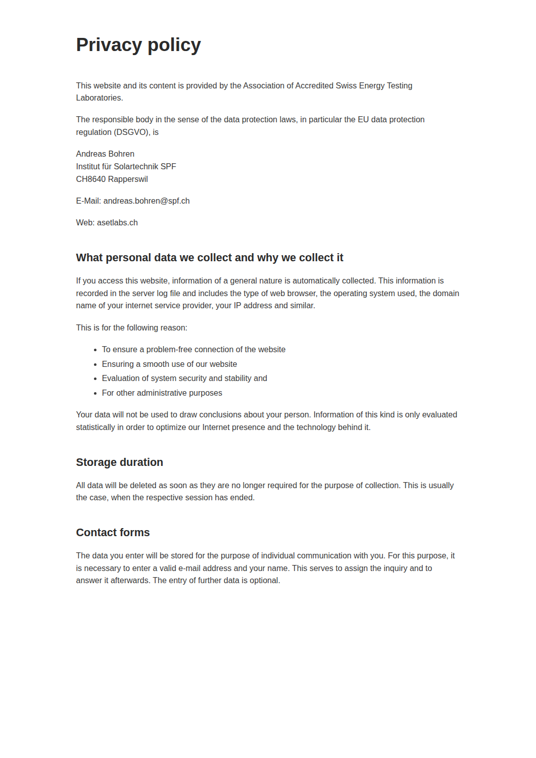Privacy policy
This website and its content is provided by the Association of Accredited Swiss Energy Testing Laboratories.
The responsible body in the sense of the data protection laws, in particular the EU data protection regulation (DSGVO), is
Andreas Bohren
Institut für Solartechnik SPF
CH8640 Rapperswil
E-Mail: andreas.bohren@spf.ch
Web: asetlabs.ch
What personal data we collect and why we collect it
If you access this website, information of a general nature is automatically collected. This information is recorded in the server log file and includes the type of web browser, the operating system used, the domain name of your internet service provider, your IP address and similar.
This is for the following reason:
To ensure a problem-free connection of the website
Ensuring a smooth use of our website
Evaluation of system security and stability and
For other administrative purposes
Your data will not be used to draw conclusions about your person. Information of this kind is only evaluated statistically in order to optimize our Internet presence and the technology behind it.
Storage duration
All data will be deleted as soon as they are no longer required for the purpose of collection. This is usually the case, when the respective session has ended.
Contact forms
The data you enter will be stored for the purpose of individual communication with you. For this purpose, it is necessary to enter a valid e-mail address and your name. This serves to assign the inquiry and to answer it afterwards. The entry of further data is optional.